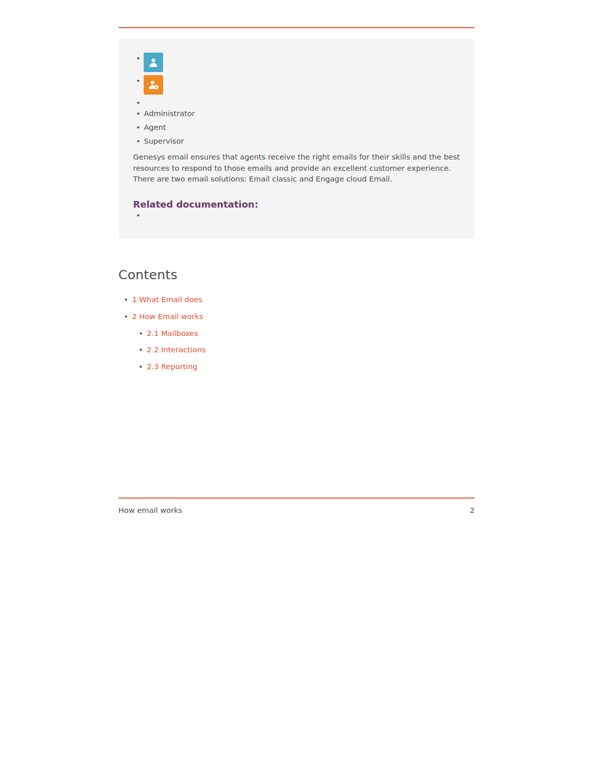Administrator
Agent
Supervisor
Genesys email ensures that agents receive the right emails for their skills and the best resources to respond to those emails and provide an excellent customer experience. There are two email solutions: Email classic and Engage cloud Email.
Related documentation:
Contents
1 What Email does
2 How Email works
2.1 Mailboxes
2.2 Interactions
2.3 Reporting
How email works 2